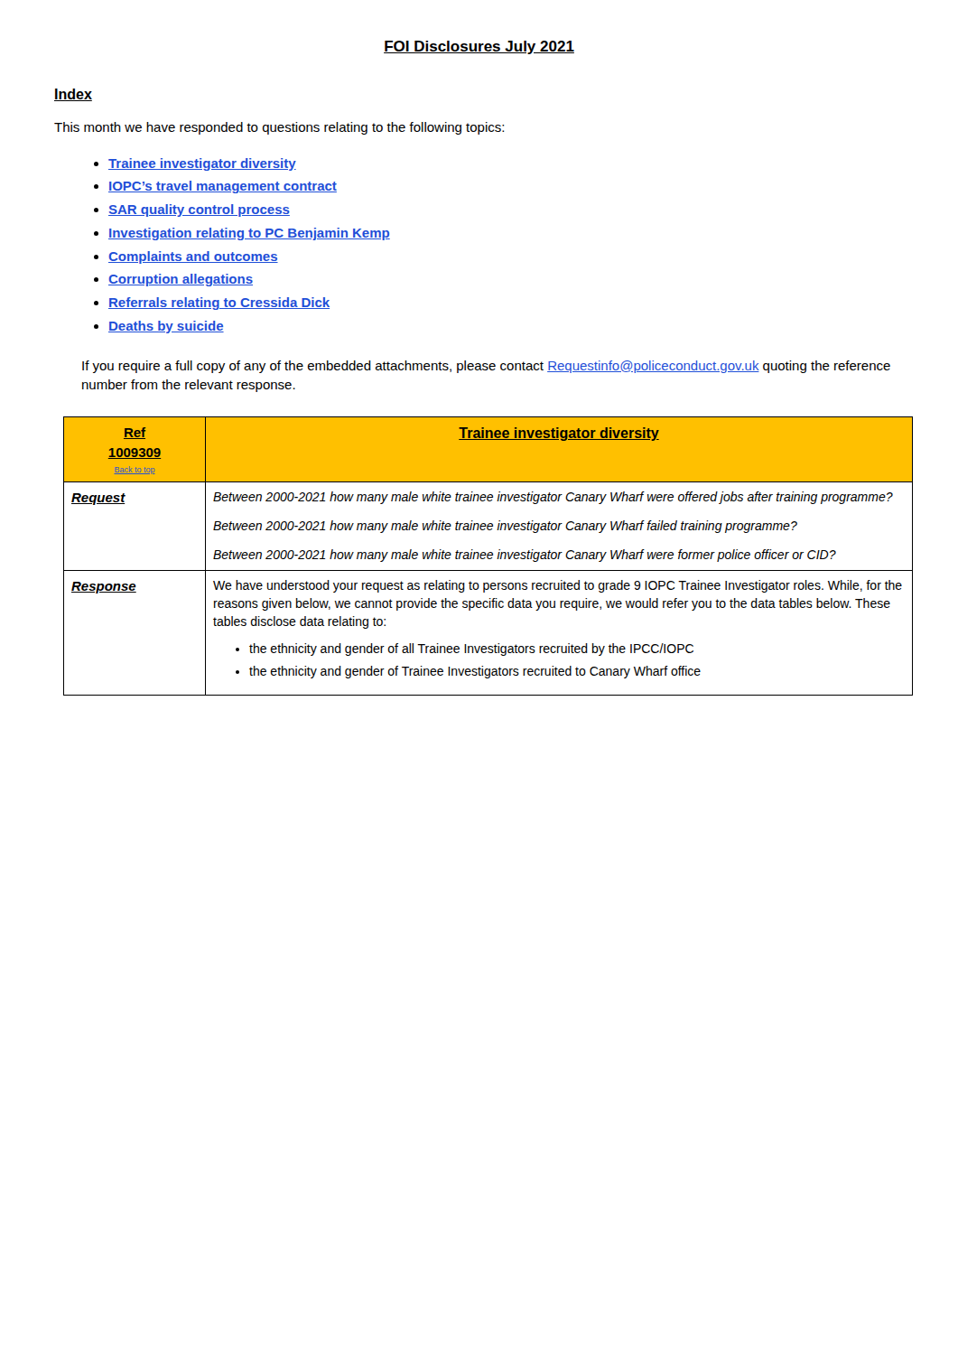FOI Disclosures July 2021
Index
This month we have responded to questions relating to the following topics:
Trainee investigator diversity
IOPC’s travel management contract
SAR quality control process
Investigation relating to PC Benjamin Kemp
Complaints and outcomes
Corruption allegations
Referrals relating to Cressida Dick
Deaths by suicide
If you require a full copy of any of the embedded attachments, please contact Requestinfo@policeconduct.gov.uk quoting the reference number from the relevant response.
| Ref 1009309 Back to top | Trainee investigator diversity |
| --- | --- |
| Request | Between 2000-2021 how many male white trainee investigator Canary Wharf were offered jobs after training programme? Between 2000-2021 how many male white trainee investigator Canary Wharf failed training programme? Between 2000-2021 how many male white trainee investigator Canary Wharf were former police officer or CID? |
| Response | We have understood your request as relating to persons recruited to grade 9 IOPC Trainee Investigator roles. While, for the reasons given below, we cannot provide the specific data you require, we would refer you to the data tables below. These tables disclose data relating to: the ethnicity and gender of all Trainee Investigators recruited by the IPCC/IOPC the ethnicity and gender of Trainee Investigators recruited to Canary Wharf office |